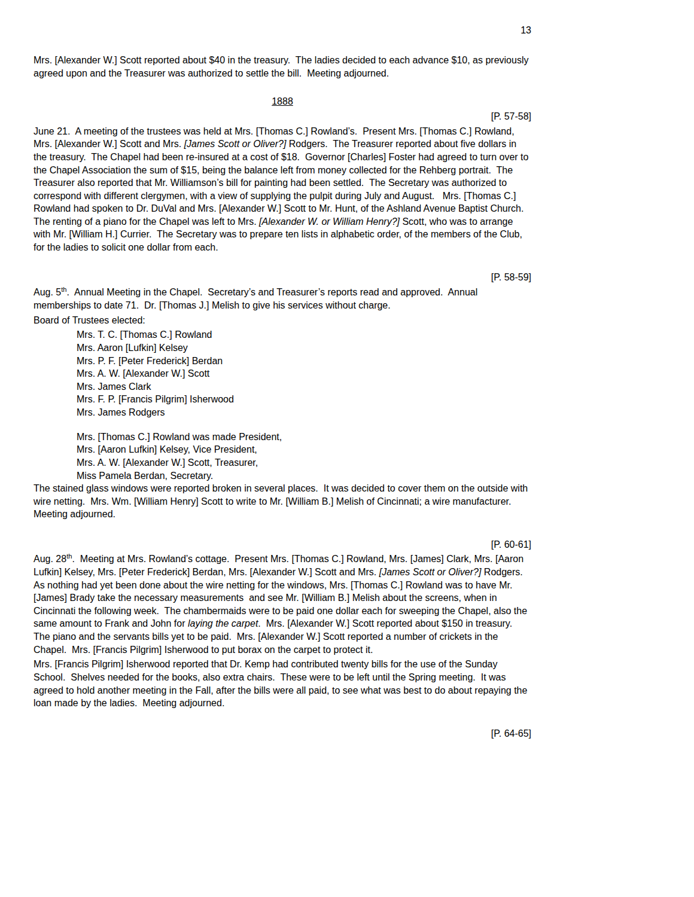13
Mrs. [Alexander W.] Scott reported about $40 in the treasury. The ladies decided to each advance $10, as previously agreed upon and the Treasurer was authorized to settle the bill. Meeting adjourned.
1888
[P. 57-58]
June 21. A meeting of the trustees was held at Mrs. [Thomas C.] Rowland’s. Present Mrs. [Thomas C.] Rowland, Mrs. [Alexander W.] Scott and Mrs. [James Scott or Oliver?] Rodgers. The Treasurer reported about five dollars in the treasury. The Chapel had been re-insured at a cost of $18. Governor [Charles] Foster had agreed to turn over to the Chapel Association the sum of $15, being the balance left from money collected for the Rehberg portrait. The Treasurer also reported that Mr. Williamson’s bill for painting had been settled. The Secretary was authorized to correspond with different clergymen, with a view of supplying the pulpit during July and August. Mrs. [Thomas C.] Rowland had spoken to Dr. DuVal and Mrs. [Alexander W.] Scott to Mr. Hunt, of the Ashland Avenue Baptist Church. The renting of a piano for the Chapel was left to Mrs. [Alexander W. or William Henry?] Scott, who was to arrange with Mr. [William H.] Currier. The Secretary was to prepare ten lists in alphabetic order, of the members of the Club, for the ladies to solicit one dollar from each.
[P. 58-59]
Aug. 5th. Annual Meeting in the Chapel. Secretary’s and Treasurer’s reports read and approved. Annual memberships to date 71. Dr. [Thomas J.] Melish to give his services without charge.
Board of Trustees elected:
Mrs. T. C. [Thomas C.] Rowland
Mrs. Aaron [Lufkin] Kelsey
Mrs. P. F. [Peter Frederick] Berdan
Mrs. A. W. [Alexander W.] Scott
Mrs. James Clark
Mrs. F. P. [Francis Pilgrim] Isherwood
Mrs. James Rodgers
Mrs. [Thomas C.] Rowland was made President,
Mrs. [Aaron Lufkin] Kelsey, Vice President,
Mrs. A. W. [Alexander W.] Scott, Treasurer,
Miss Pamela Berdan, Secretary.
The stained glass windows were reported broken in several places. It was decided to cover them on the outside with wire netting. Mrs. Wm. [William Henry] Scott to write to Mr. [William B.] Melish of Cincinnati; a wire manufacturer. Meeting adjourned.
[P. 60-61]
Aug. 28th. Meeting at Mrs. Rowland’s cottage. Present Mrs. [Thomas C.] Rowland, Mrs. [James] Clark, Mrs. [Aaron Lufkin] Kelsey, Mrs. [Peter Frederick] Berdan, Mrs. [Alexander W.] Scott and Mrs. [James Scott or Oliver?] Rodgers. As nothing had yet been done about the wire netting for the windows, Mrs. [Thomas C.] Rowland was to have Mr. [James] Brady take the necessary measurements and see Mr. [William B.] Melish about the screens, when in Cincinnati the following week. The chambermaids were to be paid one dollar each for sweeping the Chapel, also the same amount to Frank and John for laying the carpet. Mrs. [Alexander W.] Scott reported about $150 in treasury. The piano and the servants bills yet to be paid. Mrs. [Alexander W.] Scott reported a number of crickets in the Chapel. Mrs. [Francis Pilgrim] Isherwood to put borax on the carpet to protect it.
Mrs. [Francis Pilgrim] Isherwood reported that Dr. Kemp had contributed twenty bills for the use of the Sunday School. Shelves needed for the books, also extra chairs. These were to be left until the Spring meeting. It was agreed to hold another meeting in the Fall, after the bills were all paid, to see what was best to do about repaying the loan made by the ladies. Meeting adjourned.
[P. 64-65]